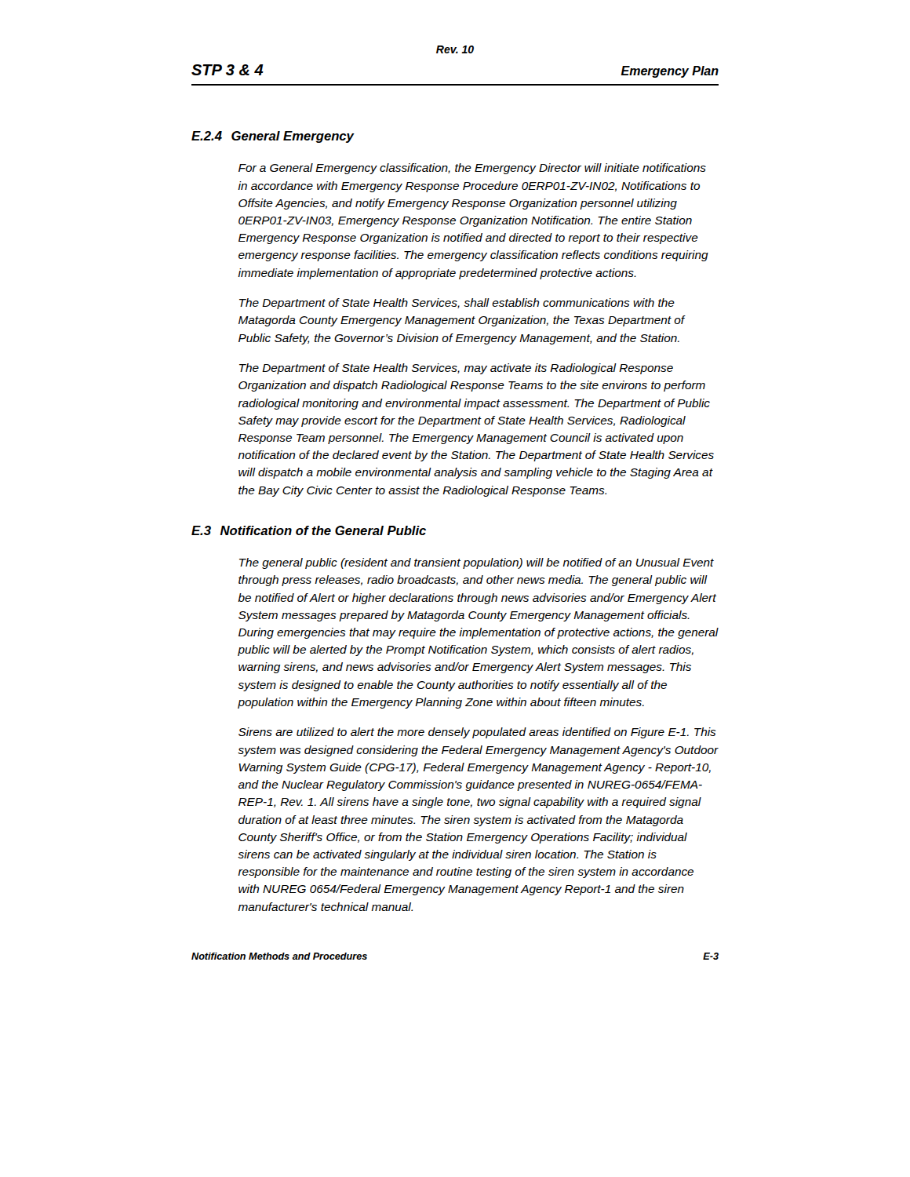Rev. 10
STP 3 & 4
Emergency Plan
E.2.4 General Emergency
For a General Emergency classification, the Emergency Director will initiate notifications in accordance with Emergency Response Procedure 0ERP01-ZV-IN02, Notifications to Offsite Agencies, and notify Emergency Response Organization personnel utilizing 0ERP01-ZV-IN03, Emergency Response Organization Notification. The entire Station Emergency Response Organization is notified and directed to report to their respective emergency response facilities. The emergency classification reflects conditions requiring immediate implementation of appropriate predetermined protective actions.
The Department of State Health Services, shall establish communications with the Matagorda County Emergency Management Organization, the Texas Department of Public Safety, the Governor’s Division of Emergency Management, and the Station.
The Department of State Health Services, may activate its Radiological Response Organization and dispatch Radiological Response Teams to the site environs to perform radiological monitoring and environmental impact assessment. The Department of Public Safety may provide escort for the Department of State Health Services, Radiological Response Team personnel. The Emergency Management Council is activated upon notification of the declared event by the Station. The Department of State Health Services will dispatch a mobile environmental analysis and sampling vehicle to the Staging Area at the Bay City Civic Center to assist the Radiological Response Teams.
E.3 Notification of the General Public
The general public (resident and transient population) will be notified of an Unusual Event through press releases, radio broadcasts, and other news media. The general public will be notified of Alert or higher declarations through news advisories and/or Emergency Alert System messages prepared by Matagorda County Emergency Management officials. During emergencies that may require the implementation of protective actions, the general public will be alerted by the Prompt Notification System, which consists of alert radios, warning sirens, and news advisories and/or Emergency Alert System messages. This system is designed to enable the County authorities to notify essentially all of the population within the Emergency Planning Zone within about fifteen minutes.
Sirens are utilized to alert the more densely populated areas identified on Figure E-1. This system was designed considering the Federal Emergency Management Agency's Outdoor Warning System Guide (CPG-17), Federal Emergency Management Agency - Report-10, and the Nuclear Regulatory Commission's guidance presented in NUREG-0654/FEMA-REP-1, Rev. 1. All sirens have a single tone, two signal capability with a required signal duration of at least three minutes. The siren system is activated from the Matagorda County Sheriff's Office, or from the Station Emergency Operations Facility; individual sirens can be activated singularly at the individual siren location. The Station is responsible for the maintenance and routine testing of the siren system in accordance with NUREG 0654/Federal Emergency Management Agency Report-1 and the siren manufacturer's technical manual.
Notification Methods and Procedures
E-3